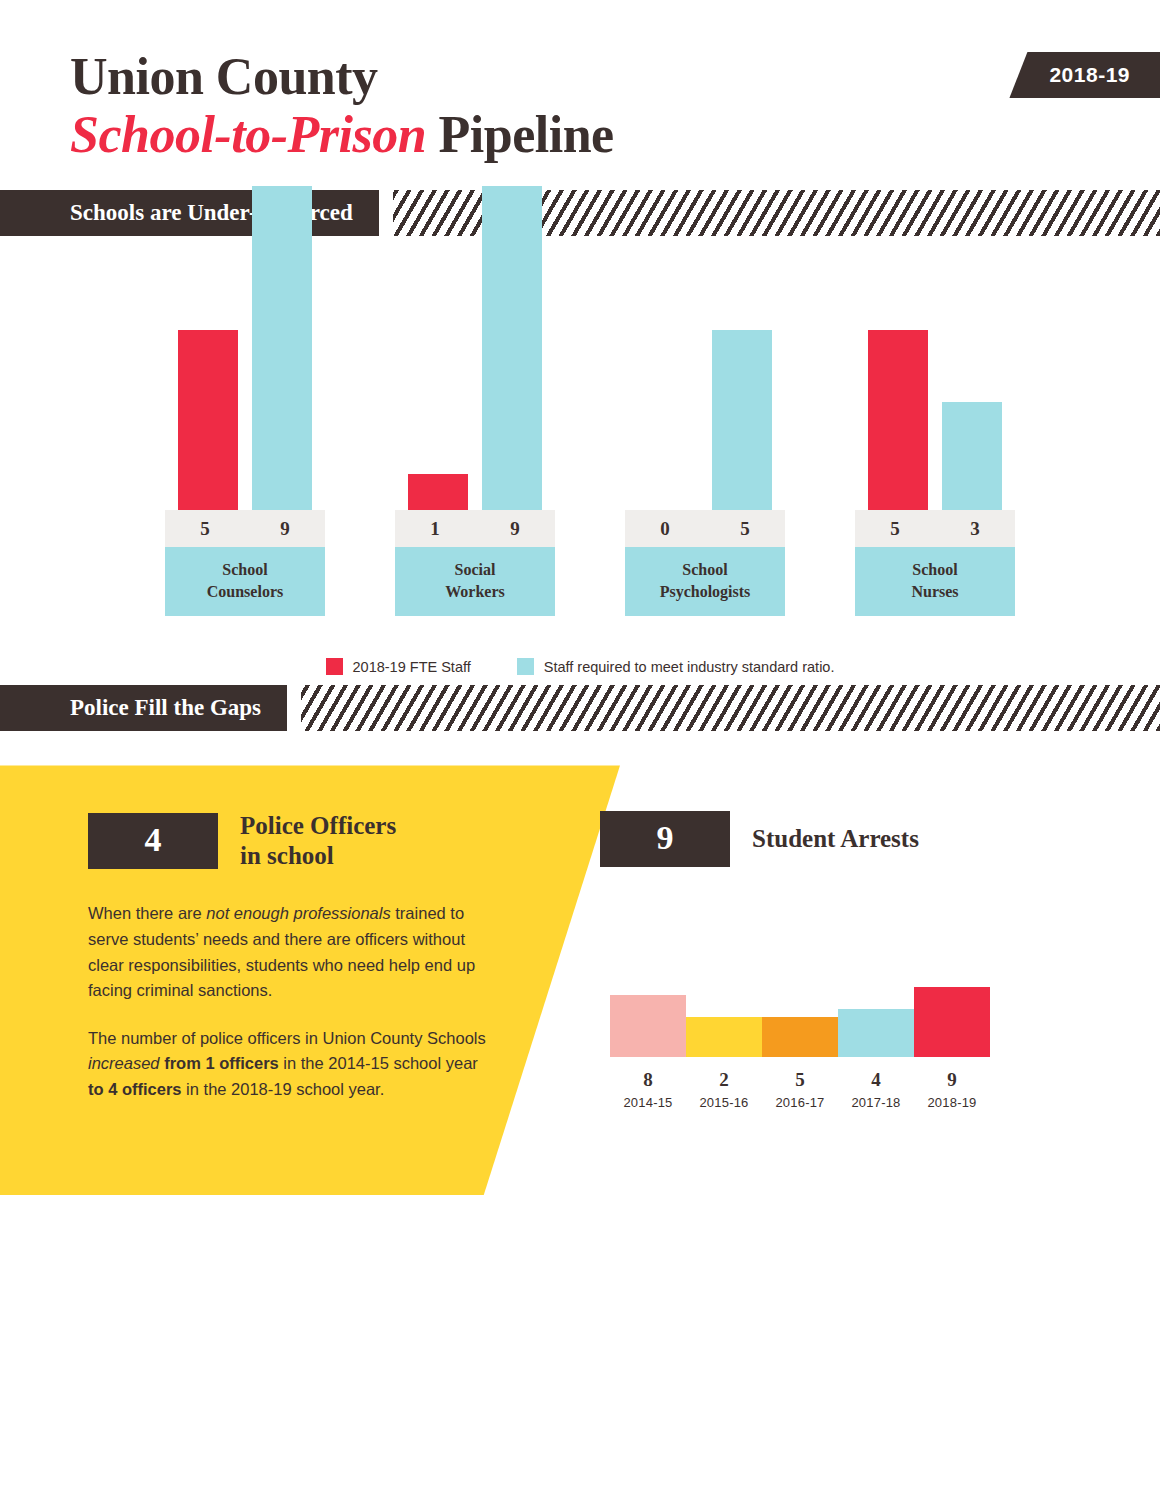Union County
School-to-Prison Pipeline
2018-19
Schools are Under-resourced
59
School
Counselors
19
Social
Workers
05
School
Psychologists
53
School
Nurses
2018-19 FTE Staff
Staff required to meet industry standard ratio.
Police Fill the Gaps
4
Police Officers
in school
When there are not enough professionals trained to serve students’ needs and there are officers without clear responsibilities, students who need help end up facing criminal sanctions.
The number of police officers in Union County Schools increased from 1 officers in the 2014-15 school year to 4 officers in the 2018-19 school year.
9
Student Arrests
82014-15
22015-16
52016-17
42017-18
92018-19